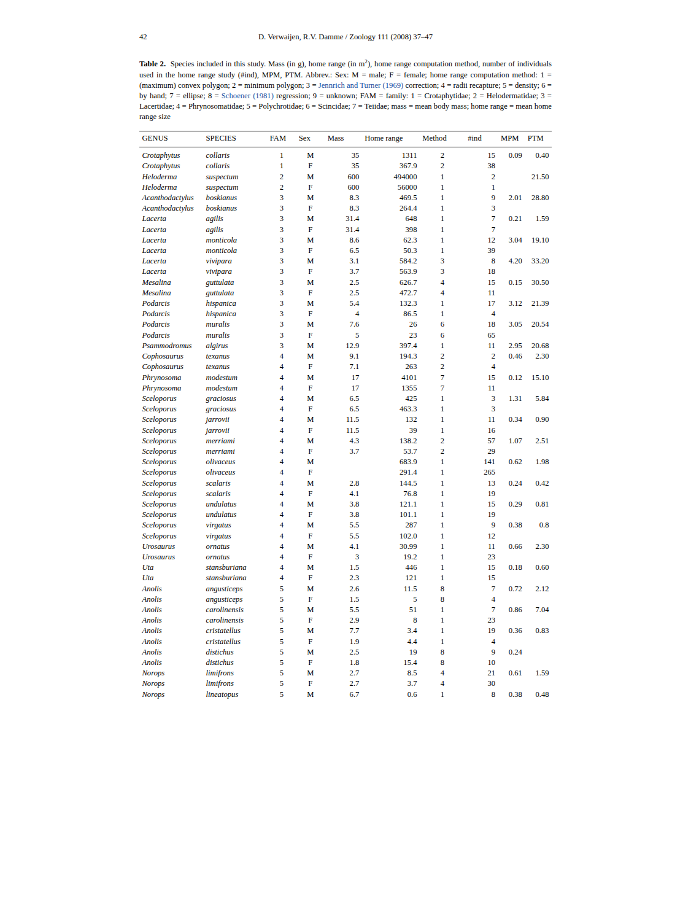42
D. Verwaijen, R.V. Damme / Zoology 111 (2008) 37–47
Table 2. Species included in this study. Mass (in g), home range (in m2), home range computation method, number of individuals used in the home range study (#ind), MPM, PTM. Abbrev.: Sex: M = male; F = female; home range computation method: 1 = (maximum) convex polygon; 2 = minimum polygon; 3 = Jennrich and Turner (1969) correction; 4 = radii recapture; 5 = density; 6 = by hand; 7 = ellipse; 8 = Schoener (1981) regression; 9 = unknown; FAM = family: 1 = Crotaphytidae; 2 = Helodermatidae; 3 = Lacertidae; 4 = Phrynosomatidae; 5 = Polychrotidae; 6 = Scincidae; 7 = Teiidae; mass = mean body mass; home range = mean home range size
| GENUS | SPECIES | FAM | Sex | Mass | Home range | Method | #ind | MPM | PTM |
| --- | --- | --- | --- | --- | --- | --- | --- | --- | --- |
| Crotaphytus | collaris | 1 | M | 35 | 1311 | 2 | 15 | 0.09 | 0.40 |
| Crotaphytus | collaris | 1 | F | 35 | 367.9 | 2 | 38 | | |
| Heloderma | suspectum | 2 | M | 600 | 494000 | 1 | 2 | | 21.50 |
| Heloderma | suspectum | 2 | F | 600 | 56000 | 1 | 1 | | |
| Acanthodactylus | boskianus | 3 | M | 8.3 | 469.5 | 1 | 9 | 2.01 | 28.80 |
| Acanthodactylus | boskianus | 3 | F | 8.3 | 264.4 | 1 | 3 | | |
| Lacerta | agilis | 3 | M | 31.4 | 648 | 1 | 7 | 0.21 | 1.59 |
| Lacerta | agilis | 3 | F | 31.4 | 398 | 1 | 7 | | |
| Lacerta | monticola | 3 | M | 8.6 | 62.3 | 1 | 12 | 3.04 | 19.10 |
| Lacerta | monticola | 3 | F | 6.5 | 50.3 | 1 | 39 | | |
| Lacerta | vivipara | 3 | M | 3.1 | 584.2 | 3 | 8 | 4.20 | 33.20 |
| Lacerta | vivipara | 3 | F | 3.7 | 563.9 | 3 | 18 | | |
| Mesalina | guttulata | 3 | M | 2.5 | 626.7 | 4 | 15 | 0.15 | 30.50 |
| Mesalina | guttulata | 3 | F | 2.5 | 472.7 | 4 | 11 | | |
| Podarcis | hispanica | 3 | M | 5.4 | 132.3 | 1 | 17 | 3.12 | 21.39 |
| Podarcis | hispanica | 3 | F | 4 | 86.5 | 1 | 4 | | |
| Podarcis | muralis | 3 | M | 7.6 | 26 | 6 | 18 | 3.05 | 20.54 |
| Podarcis | muralis | 3 | F | 5 | 23 | 6 | 65 | | |
| Psammodromus | algirus | 3 | M | 12.9 | 397.4 | 1 | 11 | 2.95 | 20.68 |
| Cophosaurus | texanus | 4 | M | 9.1 | 194.3 | 2 | 2 | 0.46 | 2.30 |
| Cophosaurus | texanus | 4 | F | 7.1 | 263 | 2 | 4 | | |
| Phrynosoma | modestum | 4 | M | 17 | 4101 | 7 | 15 | 0.12 | 15.10 |
| Phrynosoma | modestum | 4 | F | 17 | 1355 | 7 | 11 | | |
| Sceloporus | graciosus | 4 | M | 6.5 | 425 | 1 | 3 | 1.31 | 5.84 |
| Sceloporus | graciosus | 4 | F | 6.5 | 463.3 | 1 | 3 | | |
| Sceloporus | jarrovii | 4 | M | 11.5 | 132 | 1 | 11 | 0.34 | 0.90 |
| Sceloporus | jarrovii | 4 | F | 11.5 | 39 | 1 | 16 | | |
| Sceloporus | merriami | 4 | M | 4.3 | 138.2 | 2 | 57 | 1.07 | 2.51 |
| Sceloporus | merriami | 4 | F | 3.7 | 53.7 | 2 | 29 | | |
| Sceloporus | olivaceus | 4 | M | | 683.9 | 1 | 141 | 0.62 | 1.98 |
| Sceloporus | olivaceus | 4 | F | | 291.4 | 1 | 265 | | |
| Sceloporus | scalaris | 4 | M | 2.8 | 144.5 | 1 | 13 | 0.24 | 0.42 |
| Sceloporus | scalaris | 4 | F | 4.1 | 76.8 | 1 | 19 | | |
| Sceloporus | undulatus | 4 | M | 3.8 | 121.1 | 1 | 15 | 0.29 | 0.81 |
| Sceloporus | undulatus | 4 | F | 3.8 | 101.1 | 1 | 19 | | |
| Sceloporus | virgatus | 4 | M | 5.5 | 287 | 1 | 9 | 0.38 | 0.8 |
| Sceloporus | virgatus | 4 | F | 5.5 | 102.0 | 1 | 12 | | |
| Urosaurus | ornatus | 4 | M | 4.1 | 30.99 | 1 | 11 | 0.66 | 2.30 |
| Urosaurus | ornatus | 4 | F | 3 | 19.2 | 1 | 23 | | |
| Uta | stansburiana | 4 | M | 1.5 | 446 | 1 | 15 | 0.18 | 0.60 |
| Uta | stansburiana | 4 | F | 2.3 | 121 | 1 | 15 | | |
| Anolis | angusticeps | 5 | M | 2.6 | 11.5 | 8 | 7 | 0.72 | 2.12 |
| Anolis | angusticeps | 5 | F | 1.5 | 5 | 8 | 4 | | |
| Anolis | carolinensis | 5 | M | 5.5 | 51 | 1 | 7 | 0.86 | 7.04 |
| Anolis | carolinensis | 5 | F | 2.9 | 8 | 1 | 23 | | |
| Anolis | cristatellus | 5 | M | 7.7 | 3.4 | 1 | 19 | 0.36 | 0.83 |
| Anolis | cristatellus | 5 | F | 1.9 | 4.4 | 1 | 4 | | |
| Anolis | distichus | 5 | M | 2.5 | 19 | 8 | 9 | 0.24 | |
| Anolis | distichus | 5 | F | 1.8 | 15.4 | 8 | 10 | | |
| Norops | limifrons | 5 | M | 2.7 | 8.5 | 4 | 21 | 0.61 | 1.59 |
| Norops | limifrons | 5 | F | 2.7 | 3.7 | 4 | 30 | | |
| Norops | lineatopus | 5 | M | 6.7 | 0.6 | 1 | 8 | 0.38 | 0.48 |